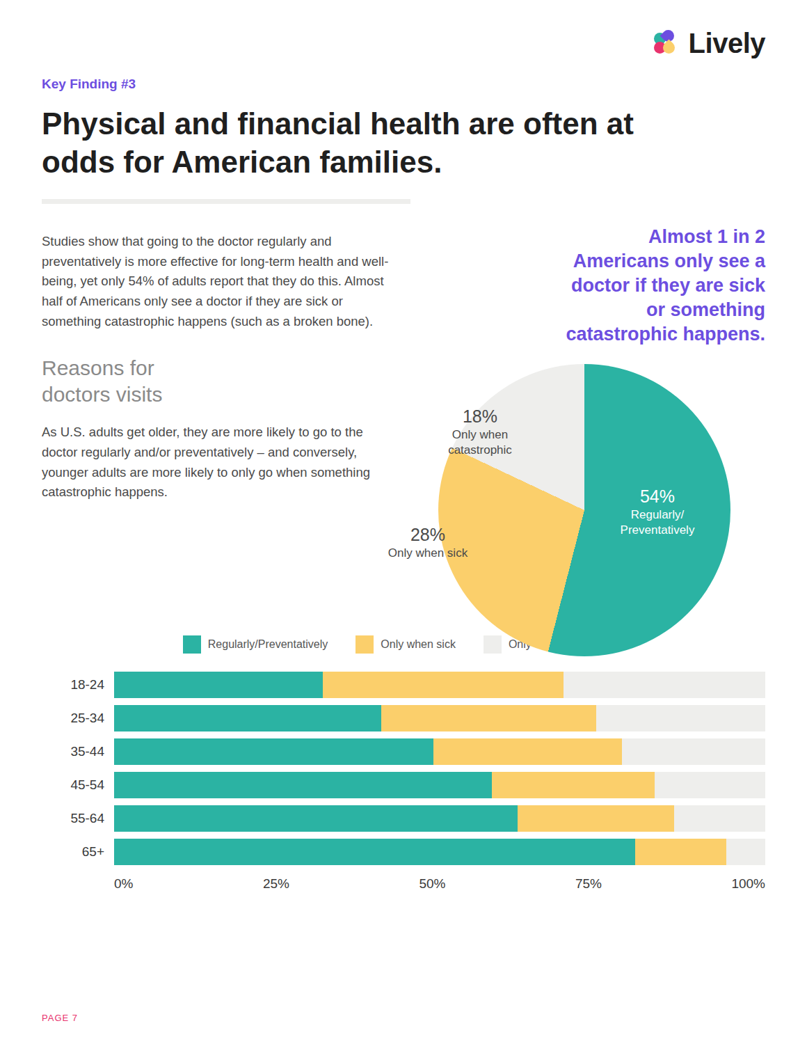Lively
Key Finding #3
Physical and financial health are often at
odds for American families.
Studies show that going to the doctor regularly and preventatively is more effective for long-term health and well-being, yet only 54% of adults report that they do this. Almost half of Americans only see a doctor if they are sick or something catastrophic happens (such as a broken bone).
Reasons for
doctors visits
As U.S. adults get older, they are more likely to go to the doctor regularly and/or preventatively – and conversely, younger adults are more likely to only go when something catastrophic happens.
Almost 1 in 2 Americans only see a doctor if they are sick or something catastrophic happens.
54% Regularly/
Preventatively
28% Only when sick
18% Only when
catastrophic
Regularly/Preventatively
Only when sick
Only when catastrophic
18-24
25-34
35-44
45-54
55-64
65+
0% 25% 50% 75% 100%
PAGE 7